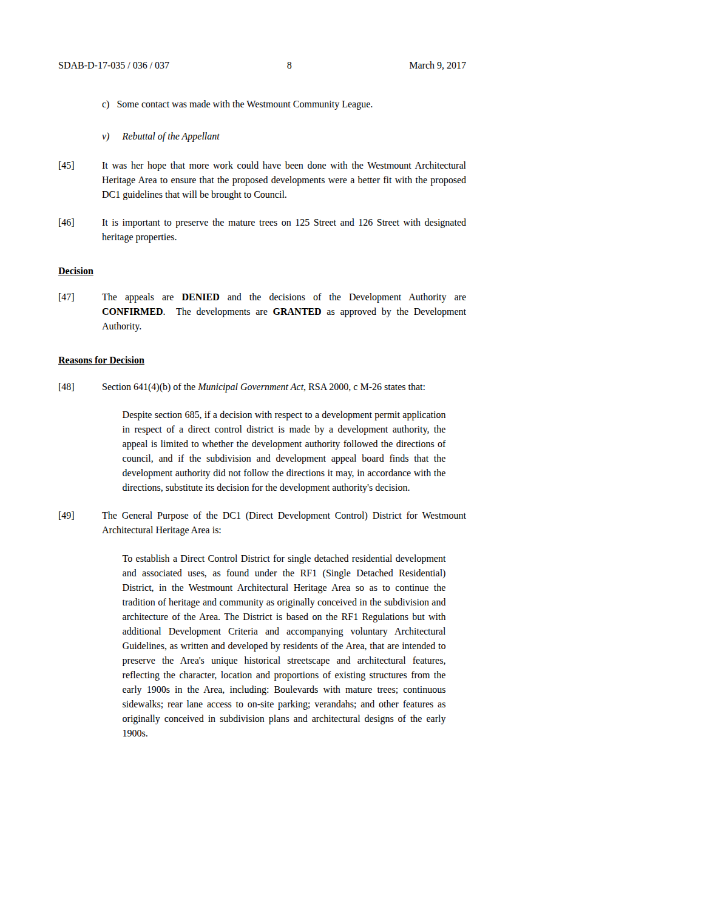SDAB-D-17-035 / 036 / 037
8
March 9, 2017
c) Some contact was made with the Westmount Community League.
v) Rebuttal of the Appellant
[45]
It was her hope that more work could have been done with the Westmount Architectural Heritage Area to ensure that the proposed developments were a better fit with the proposed DC1 guidelines that will be brought to Council.
[46]
It is important to preserve the mature trees on 125 Street and 126 Street with designated heritage properties.
Decision
[47]
The appeals are DENIED and the decisions of the Development Authority are CONFIRMED. The developments are GRANTED as approved by the Development Authority.
Reasons for Decision
[48]
Section 641(4)(b) of the Municipal Government Act, RSA 2000, c M-26 states that:
Despite section 685, if a decision with respect to a development permit application in respect of a direct control district is made by a development authority, the appeal is limited to whether the development authority followed the directions of council, and if the subdivision and development appeal board finds that the development authority did not follow the directions it may, in accordance with the directions, substitute its decision for the development authority's decision.
[49]
The General Purpose of the DC1 (Direct Development Control) District for Westmount Architectural Heritage Area is:
To establish a Direct Control District for single detached residential development and associated uses, as found under the RF1 (Single Detached Residential) District, in the Westmount Architectural Heritage Area so as to continue the tradition of heritage and community as originally conceived in the subdivision and architecture of the Area. The District is based on the RF1 Regulations but with additional Development Criteria and accompanying voluntary Architectural Guidelines, as written and developed by residents of the Area, that are intended to preserve the Area's unique historical streetscape and architectural features, reflecting the character, location and proportions of existing structures from the early 1900s in the Area, including: Boulevards with mature trees; continuous sidewalks; rear lane access to on-site parking; verandahs; and other features as originally conceived in subdivision plans and architectural designs of the early 1900s.